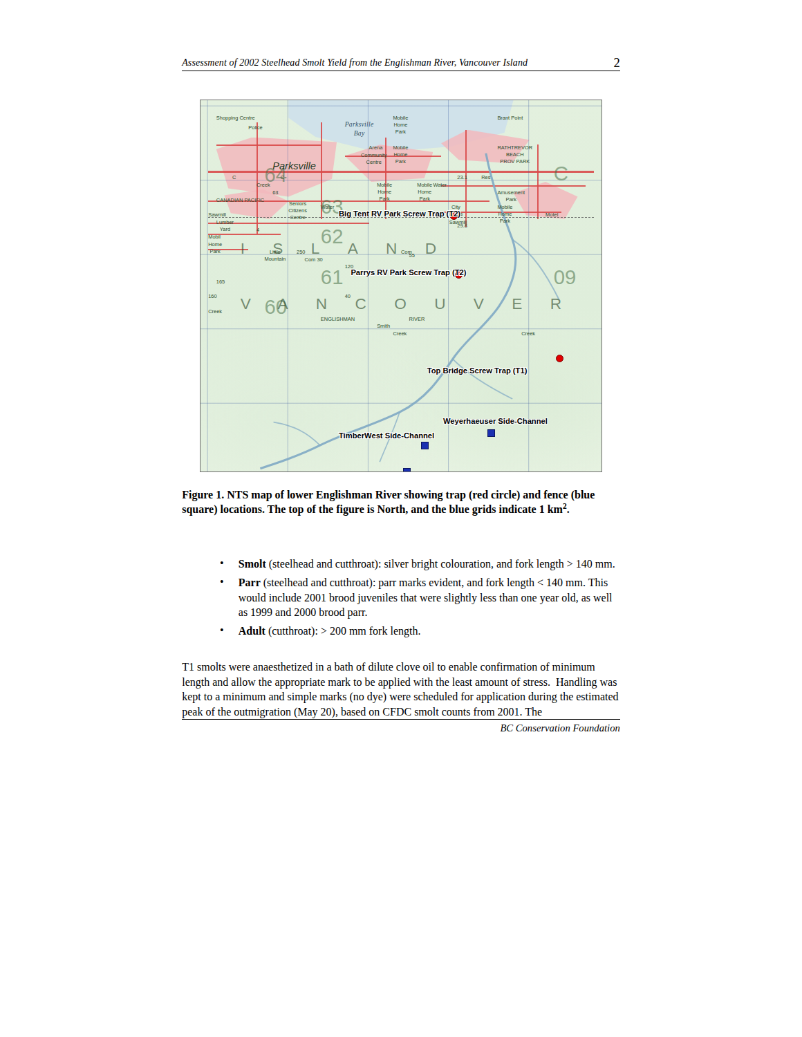Assessment of 2002 Steelhead Smolt Yield from the Englishman River, Vancouver Island
2
Parksville
Bay
64
63
62
61
60
C
09
ISLAND
VANCOUVER
Shopping Centre
Police
Mobile
Home
Park
Brant Point
Arena
Mobile
Home
Park
Community
Centre
RATHTREVOR
BEACH
PROV PARK
Parksville
Mobile
Home
Park
Mobile
Home
Park
Water
Amusement
Park
23.1
Res
CANADIAN PACIFIC
Seniors
Citizens
Centre
Water
City
Limits
Mobile
Home
Park
Motel
Sawmill
Lumber
Yard
Sawmill
29.8
4
Mobil
Home
Park
Little
Mountain
250
Com 30
Com
55
120
165
160
40
Creek
ENGLISHMAN
RIVER
Smith
Creek
Creek
C
C
Creek
63
Big Tent RV Park Screw Trap (T2)
Parrys RV Park Screw Trap (T2)
Top Bridge Screw Trap (T1)
Weyerhaeuser Side-Channel
TimberWest Side-Channel
Centre Creek
Figure 1. NTS map of lower Englishman River showing trap (red circle) and fence (blue square) locations. The top of the figure is North, and the blue grids indicate 1 km2.
Smolt (steelhead and cutthroat): silver bright colouration, and fork length > 140 mm.
Parr (steelhead and cutthroat): parr marks evident, and fork length < 140 mm. This would include 2001 brood juveniles that were slightly less than one year old, as well as 1999 and 2000 brood parr.
Adult (cutthroat): > 200 mm fork length.
T1 smolts were anaesthetized in a bath of dilute clove oil to enable confirmation of minimum length and allow the appropriate mark to be applied with the least amount of stress. Handling was kept to a minimum and simple marks (no dye) were scheduled for application during the estimated peak of the outmigration (May 20), based on CFDC smolt counts from 2001. The
BC Conservation Foundation